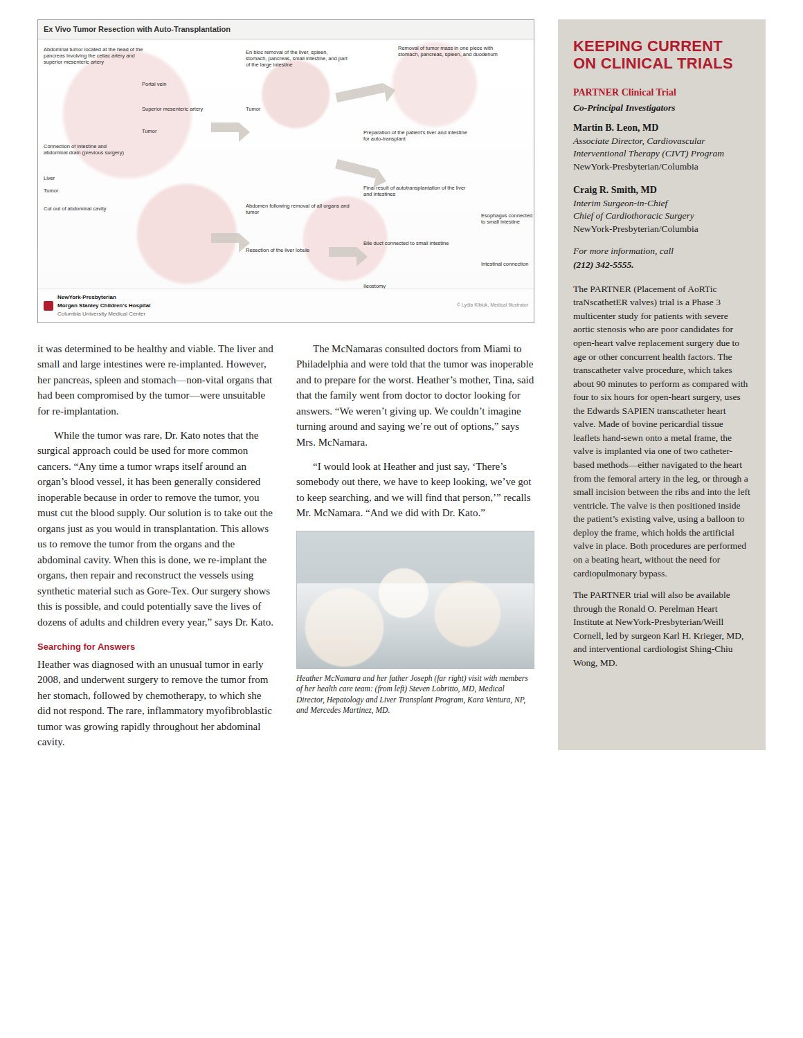Ex Vivo Tumor Resection with Auto-Transplantation
Abdominal tumor located at the head of the pancreas involving the celiac artery and superior mesenteric artery
Portal vein
Superior mesenteric artery
Tumor
Connection of intestine and abdominal drain (previous surgery)
Liver
Tumor
Cut out of abdominal cavity
En bloc removal of the liver, spleen, stomach, pancreas, small intestine, and part of the large intestine
Tumor
Removal of tumor mass in one piece with stomach, pancreas, spleen, and duodenum
Preparation of the patient's liver and intestine for auto-transplant
Final result of autotransplantation of the liver and intestines
Abdomen following removal of all organs and tumor
Resection of the liver lobule
Bile duct connected to small intestine
Esophagus connected to small intestine
Intestinal connection
Ileostomy
NewYork-Presbyterian
Morgan Stanley Children's Hospital
Columbia University Medical Center © Lydia Kibiuk, Medical Illustrator
it was determined to be healthy and viable. The liver and small and large intestines were re-implanted. However, her pancreas, spleen and stomach—non-vital organs that had been compromised by the tumor—were unsuitable for re-implantation.
While the tumor was rare, Dr. Kato notes that the surgical approach could be used for more common cancers. “Any time a tumor wraps itself around an organ’s blood vessel, it has been generally considered inoperable because in order to remove the tumor, you must cut the blood supply. Our solution is to take out the organs just as you would in transplantation. This allows us to remove the tumor from the organs and the abdominal cavity. When this is done, we re-implant the organs, then repair and reconstruct the vessels using synthetic material such as Gore-Tex. Our surgery shows this is possible, and could potentially save the lives of dozens of adults and children every year,” says Dr. Kato.
Searching for Answers
Heather was diagnosed with an unusual tumor in early 2008, and underwent surgery to remove the tumor from her stomach, followed by chemotherapy, to which she did not respond. The rare, inflammatory myofibroblastic tumor was growing rapidly throughout her abdominal cavity.
The McNamaras consulted doctors from Miami to Philadelphia and were told that the tumor was inoperable and to prepare for the worst. Heather’s mother, Tina, said that the family went from doctor to doctor looking for answers. “We weren’t giving up. We couldn’t imagine turning around and saying we’re out of options,” says Mrs. McNamara.
“I would look at Heather and just say, ‘There’s somebody out there, we have to keep looking, we’ve got to keep searching, and we will find that person,’” recalls Mr. McNamara. “And we did with Dr. Kato.”
Heather McNamara and her father Joseph (far right) visit with members of her health care team: (from left) Steven Lobritto, MD, Medical Director, Hepatology and Liver Transplant Program, Kara Ventura, NP, and Mercedes Martinez, MD.
Keeping Current
on Clinical Trials
PARTNER Clinical Trial
Co-Principal Investigators
Martin B. Leon, MD
Associate Director, Cardiovascular Interventional Therapy (CIVT) Program
NewYork-Presbyterian/Columbia
Craig R. Smith, MD
Interim Surgeon-in-Chief
Chief of Cardiothoracic Surgery
NewYork-Presbyterian/Columbia
For more information, call
(212) 342-5555.
The PARTNER (Placement of AoRTic traNscathetER valves) trial is a Phase 3 multicenter study for patients with severe aortic stenosis who are poor candidates for open-heart valve replacement surgery due to age or other concurrent health factors. The transcatheter valve procedure, which takes about 90 minutes to perform as compared with four to six hours for open-heart surgery, uses the Edwards SAPIEN transcatheter heart valve. Made of bovine pericardial tissue leaflets hand-sewn onto a metal frame, the valve is implanted via one of two catheter-based methods—either navigated to the heart from the femoral artery in the leg, or through a small incision between the ribs and into the left ventricle. The valve is then positioned inside the patient’s existing valve, using a balloon to deploy the frame, which holds the artificial valve in place. Both procedures are performed on a beating heart, without the need for cardiopulmonary bypass.
The PARTNER trial will also be available through the Ronald O. Perelman Heart Institute at NewYork-Presbyterian/Weill Cornell, led by surgeon Karl H. Krieger, MD, and interventional cardiologist Shing-Chiu Wong, MD.